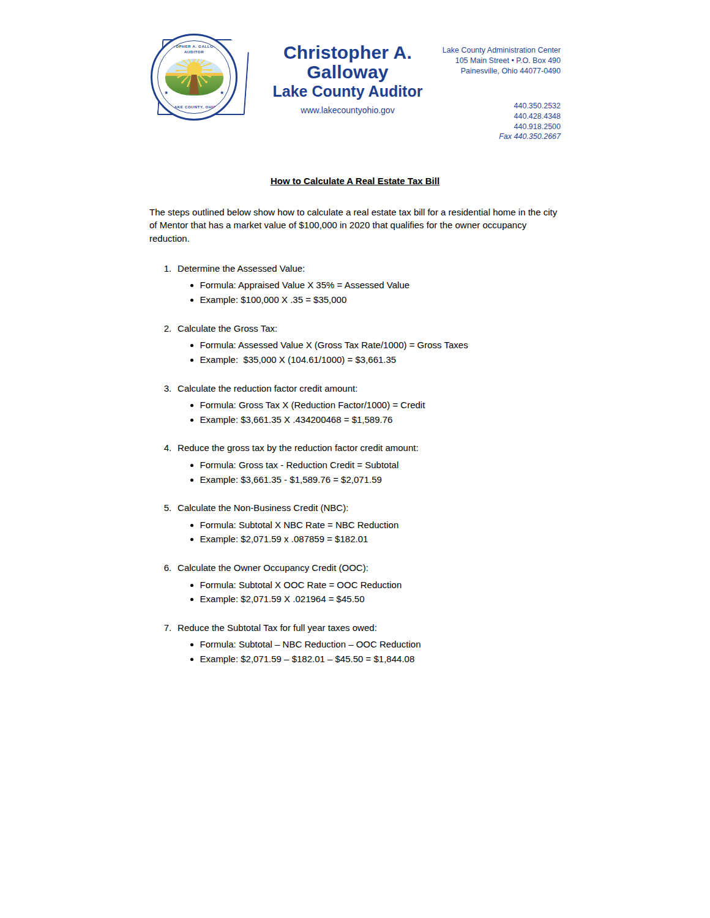Christopher A. Galloway · Auditor
★ ★
Lake County, Ohio
Christopher A. Galloway
Lake County Auditor
www.lakecountyohio.gov
Lake County Administration Center
105 Main Street • P.O. Box 490
Painesville, Ohio 44077-0490
440.350.2532
440.428.4348
440.918.2500
Fax 440.350.2667
How to Calculate A Real Estate Tax Bill
The steps outlined below show how to calculate a real estate tax bill for a residential home in the city of Mentor that has a market value of $100,000 in 2020 that qualifies for the owner occupancy reduction.
Determine the Assessed Value:
Formula: Appraised Value X 35% = Assessed Value
Example: $100,000 X .35 = $35,000
Calculate the Gross Tax:
Formula: Assessed Value X (Gross Tax Rate/1000) = Gross Taxes
Example: $35,000 X (104.61/1000) = $3,661.35
Calculate the reduction factor credit amount:
Formula: Gross Tax X (Reduction Factor/1000) = Credit
Example: $3,661.35 X .434200468 = $1,589.76
Reduce the gross tax by the reduction factor credit amount:
Formula: Gross tax - Reduction Credit = Subtotal
Example: $3,661.35 - $1,589.76 = $2,071.59
Calculate the Non-Business Credit (NBC):
Formula: Subtotal X NBC Rate = NBC Reduction
Example: $2,071.59 x .087859 = $182.01
Calculate the Owner Occupancy Credit (OOC):
Formula: Subtotal X OOC Rate = OOC Reduction
Example: $2,071.59 X .021964 = $45.50
Reduce the Subtotal Tax for full year taxes owed:
Formula: Subtotal – NBC Reduction – OOC Reduction
Example: $2,071.59 – $182.01 – $45.50 = $1,844.08